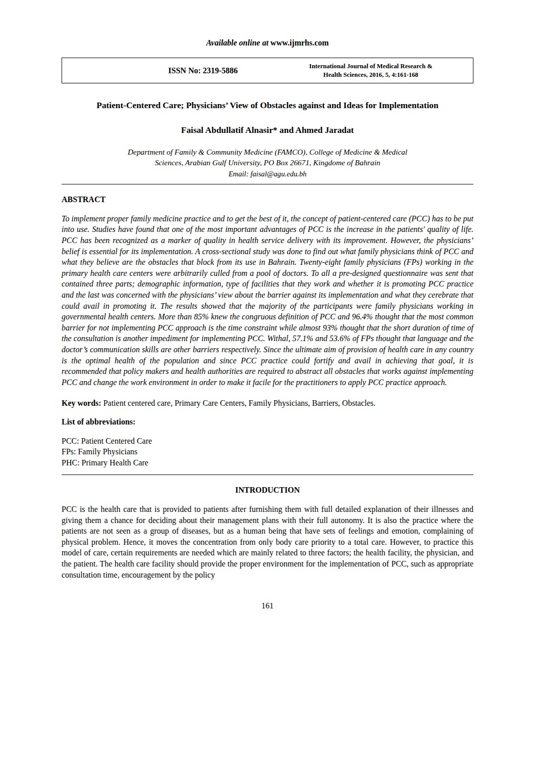Available online at www.ijmrhs.com
ISSN No: 2319-5886
International Journal of Medical Research &
Health Sciences, 2016, 5, 4:161-168
Patient-Centered Care; Physicians’ View of Obstacles against and Ideas for Implementation
Faisal Abdullatif Alnasir* and Ahmed Jaradat
Department of Family & Community Medicine (FAMCO), College of Medicine & Medical
Sciences, Arabian Gulf University, PO Box 26671, Kingdome of Bahrain
Email: faisal@agu.edu.bh
ABSTRACT
To implement proper family medicine practice and to get the best of it, the concept of patient-centered care (PCC) has to be put into use. Studies have found that one of the most important advantages of PCC is the increase in the patients' quality of life. PCC has been recognized as a marker of quality in health service delivery with its improvement. However, the physicians’ belief is essential for its implementation. A cross-sectional study was done to find out what family physicians think of PCC and what they believe are the obstacles that block from its use in Bahrain. Twenty-eight family physicians (FPs) working in the primary health care centers were arbitrarily culled from a pool of doctors. To all a pre-designed questionnaire was sent that contained three parts; demographic information, type of facilities that they work and whether it is promoting PCC practice and the last was concerned with the physicians’ view about the barrier against its implementation and what they cerebrate that could avail in promoting it. The results showed that the majority of the participants were family physicians working in governmental health centers. More than 85% knew the congruous definition of PCC and 96.4% thought that the most common barrier for not implementing PCC approach is the time constraint while almost 93% thought that the short duration of time of the consultation is another impediment for implementing PCC. Withal, 57.1% and 53.6% of FPs thought that language and the doctor’s communication skills are other barriers respectively. Since the ultimate aim of provision of health care in any country is the optimal health of the population and since PCC practice could fortify and avail in achieving that goal, it is recommended that policy makers and health authorities are required to abstract all obstacles that works against implementing PCC and change the work environment in order to make it facile for the practitioners to apply PCC practice approach.
Key words: Patient centered care, Primary Care Centers, Family Physicians, Barriers, Obstacles.
List of abbreviations:
PCC: Patient Centered Care
FPs: Family Physicians
PHC: Primary Health Care
INTRODUCTION
PCC is the health care that is provided to patients after furnishing them with full detailed explanation of their illnesses and giving them a chance for deciding about their management plans with their full autonomy. It is also the practice where the patients are not seen as a group of diseases, but as a human being that have sets of feelings and emotion, complaining of physical problem. Hence, it moves the concentration from only body care priority to a total care. However, to practice this model of care, certain requirements are needed which are mainly related to three factors; the health facility, the physician, and the patient. The health care facility should provide the proper environment for the implementation of PCC, such as appropriate consultation time, encouragement by the policy
161